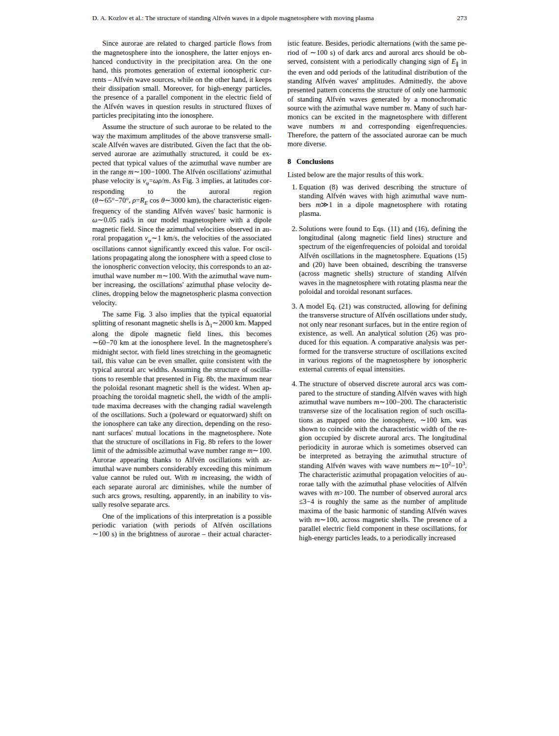D. A. Kozlov et al.: The structure of standing Alfvén waves in a dipole magnetosphere with moving plasma 273
Since aurorae are related to charged particle flows from the magnetosphere into the ionosphere, the latter enjoys enhanced conductivity in the precipitation area. On the one hand, this promotes generation of external ionospheric currents – Alfvén wave sources, while on the other hand, it keeps their dissipation small. Moreover, for high-energy particles, the presence of a parallel component in the electric field of the Alfvén waves in question results in structured fluxes of particles precipitating into the ionosphere.
Assume the structure of such aurorae to be related to the way the maximum amplitudes of the above transverse small-scale Alfvén waves are distributed. Given the fact that the observed aurorae are azimuthally structured, it could be expected that typical values of the azimuthal wave number are in the range m∼100−1000. The Alfvén oscillations' azimuthal phase velocity is vφ=ωρ/m. As Fig. 3 implies, at latitudes corresponding to the auroral region (θ∼65°−70°, ρ=RE cos θ∼3000 km), the characteristic eigenfrequency of the standing Alfvén waves' basic harmonic is ω∼0.05 rad/s in our model magnetosphere with a dipole magnetic field. Since the azimuthal velocities observed in auroral propagation vφ∼1 km/s, the velocities of the associated oscillations cannot significantly exceed this value. For oscillations propagating along the ionosphere with a speed close to the ionospheric convection velocity, this corresponds to an azimuthal wave number m∼100. With the azimuthal wave number increasing, the oscillations' azimuthal phase velocity declines, dropping below the magnetospheric plasma convection velocity.
The same Fig. 3 also implies that the typical equatorial splitting of resonant magnetic shells is Δ1∼2000 km. Mapped along the dipole magnetic field lines, this becomes ∼60−70 km at the ionosphere level. In the magnetosphere's midnight sector, with field lines stretching in the geomagnetic tail, this value can be even smaller, quite consistent with the typical auroral arc widths. Assuming the structure of oscillations to resemble that presented in Fig. 8b, the maximum near the poloidal resonant magnetic shell is the widest. When approaching the toroidal magnetic shell, the width of the amplitude maxima decreases with the changing radial wavelength of the oscillations. Such a (poleward or equatorward) shift on the ionosphere can take any direction, depending on the resonant surfaces' mutual locations in the magnetosphere. Note that the structure of oscillations in Fig. 8b refers to the lower limit of the admissible azimuthal wave number range m∼100. Aurorae appearing thanks to Alfvén oscillations with azimuthal wave numbers considerably exceeding this minimum value cannot be ruled out. With m increasing, the width of each separate auroral arc diminishes, while the number of such arcs grows, resulting, apparently, in an inability to visually resolve separate arcs.
One of the implications of this interpretation is a possible periodic variation (with periods of Alfvén oscillations ∼100 s) in the brightness of aurorae – their actual characteristic feature. Besides, periodic alternations (with the same period of ∼100 s) of dark arcs and auroral arcs should be observed, consistent with a periodically changing sign of E∥ in the even and odd periods of the latitudinal distribution of the standing Alfvén waves' amplitudes. Admittedly, the above presented pattern concerns the structure of only one harmonic of standing Alfvén waves generated by a monochromatic source with the azimuthal wave number m. Many of such harmonics can be excited in the magnetosphere with different wave numbers m and corresponding eigenfrequencies. Therefore, the pattern of the associated aurorae can be much more diverse.
8 Conclusions
Listed below are the major results of this work.
Equation (8) was derived describing the structure of standing Alfvén waves with high azimuthal wave numbers m≫1 in a dipole magnetosphere with rotating plasma.
Solutions were found to Eqs. (11) and (16), defining the longitudinal (along magnetic field lines) structure and spectrum of the eigenfrequencies of poloidal and toroidal Alfvén oscillations in the magnetosphere. Equations (15) and (20) have been obtained, describing the transverse (across magnetic shells) structure of standing Alfvén waves in the magnetosphere with rotating plasma near the poloidal and toroidal resonant surfaces.
A model Eq. (21) was constructed, allowing for defining the transverse structure of Alfvén oscillations under study, not only near resonant surfaces, but in the entire region of existence, as well. An analytical solution (26) was produced for this equation. A comparative analysis was performed for the transverse structure of oscillations excited in various regions of the magnetosphere by ionospheric external currents of equal intensities.
The structure of observed discrete auroral arcs was compared to the structure of standing Alfvén waves with high azimuthal wave numbers m∼100−200. The characteristic transverse size of the localisation region of such oscillations as mapped onto the ionosphere, ∼100 km, was shown to coincide with the characteristic width of the region occupied by discrete auroral arcs. The longitudinal periodicity in aurorae which is sometimes observed can be interpreted as betraying the azimuthal structure of standing Alfvén waves with wave numbers m∼102−103. The characteristic azimuthal propagation velocities of aurorae tally with the azimuthal phase velocities of Alfvén waves with m>100. The number of observed auroral arcs ≤3−4 is roughly the same as the number of amplitude maxima of the basic harmonic of standing Alfvén waves with m∼100, across magnetic shells. The presence of a parallel electric field component in these oscillations, for high-energy particles leads, to a periodically increased